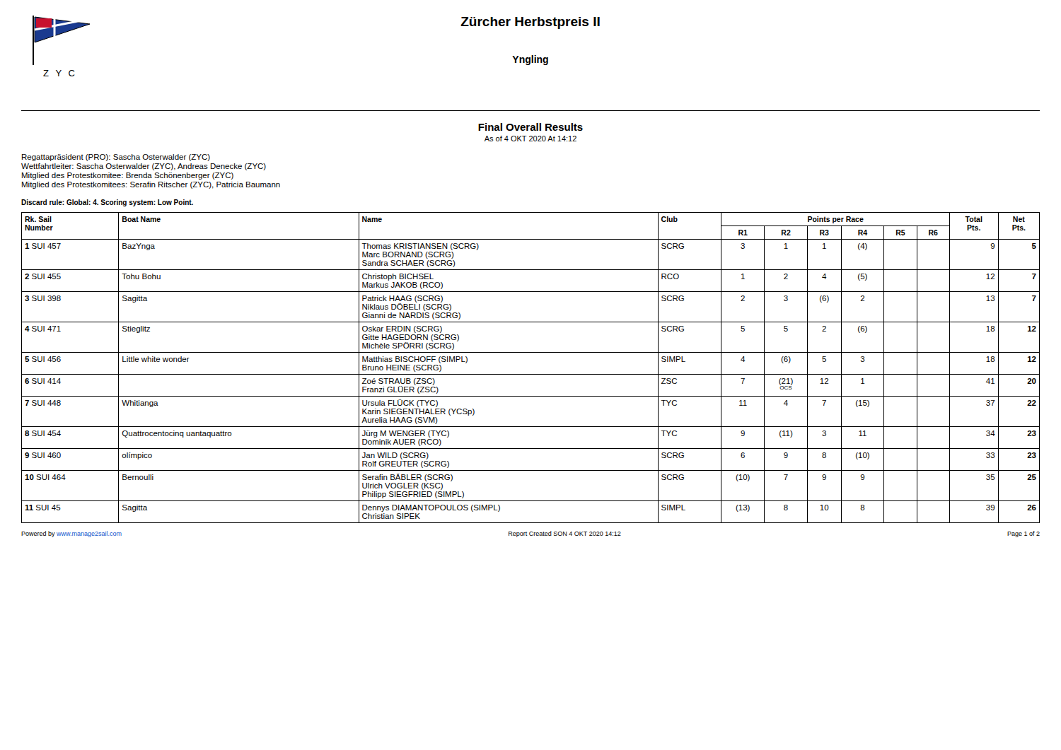Z Y C
Zürcher Herbstpreis II
Yngling
Final Overall Results
As of 4 OKT 2020 At 14:12
Regattapräsident (PRO): Sascha Osterwalder (ZYC)
Wettfahrtleiter: Sascha Osterwalder (ZYC), Andreas Denecke (ZYC)
Mitglied des Protestkomitee: Brenda Schönenberger (ZYC)
Mitglied des Protestkomitees: Serafin Ritscher (ZYC), Patricia Baumann
Discard rule: Global: 4. Scoring system: Low Point.
| Rk. Sail Number | Boat Name | Name | Club | Points per Race | Total Pts. | Net Pts. |
| --- | --- | --- | --- | --- | --- | --- |
| R1 | R2 | R3 | R4 | R5 | R6 |
| 1 SUI 457 | BazYnga | Thomas KRISTIANSEN (SCRG) Marc BORNAND (SCRG) Sandra SCHAER (SCRG) | SCRG | 3 | 1 | 1 | (4) | | | 9 | 5 |
| 2 SUI 455 | Tohu Bohu | Christoph BICHSEL Markus JAKOB (RCO) | RCO | 1 | 2 | 4 | (5) | | | 12 | 7 |
| 3 SUI 398 | Sagitta | Patrick HAAG (SCRG) Niklaus DÖBELI (SCRG) Gianni de NARDIS (SCRG) | SCRG | 2 | 3 | (6) | 2 | | | 13 | 7 |
| 4 SUI 471 | Stieglitz | Oskar ERDIN (SCRG) Gitte HAGEDORN (SCRG) Michèle SPÖRRI (SCRG) | SCRG | 5 | 5 | 2 | (6) | | | 18 | 12 |
| 5 SUI 456 | Little white wonder | Matthias BISCHOFF (SIMPL) Bruno HEINE (SCRG) | SIMPL | 4 | (6) | 5 | 3 | | | 18 | 12 |
| 6 SUI 414 | | Zoé STRAUB (ZSC) Franzi GLÜER (ZSC) | ZSC | 7 | (21) OCS | 12 | 1 | | | 41 | 20 |
| 7 SUI 448 | Whitianga | Ursula FLÜCK (TYC) Karin SIEGENTHALER (YCSp) Aurelia HAAG (SVM) | TYC | 11 | 4 | 7 | (15) | | | 37 | 22 |
| 8 SUI 454 | Quattrocentocinq uantaquattro | Jürg M WENGER (TYC) Dominik AUER (RCO) | TYC | 9 | (11) | 3 | 11 | | | 34 | 23 |
| 9 SUI 460 | olímpico | Jan WILD (SCRG) Rolf GREUTER (SCRG) | SCRG | 6 | 9 | 8 | (10) | | | 33 | 23 |
| 10 SUI 464 | Bernoulli | Serafin BÄBLER (SCRG) Ulrich VOGLER (KSC) Philipp SIEGFRIED (SIMPL) | SCRG | (10) | 7 | 9 | 9 | | | 35 | 25 |
| 11 SUI 45 | Sagitta | Dennys DIAMANTOPOULOS (SIMPL) Christian SIPEK | SIMPL | (13) | 8 | 10 | 8 | | | 39 | 26 |
Powered by www.manage2sail.com
Report Created SON 4 OKT 2020 14:12
Page 1 of 2